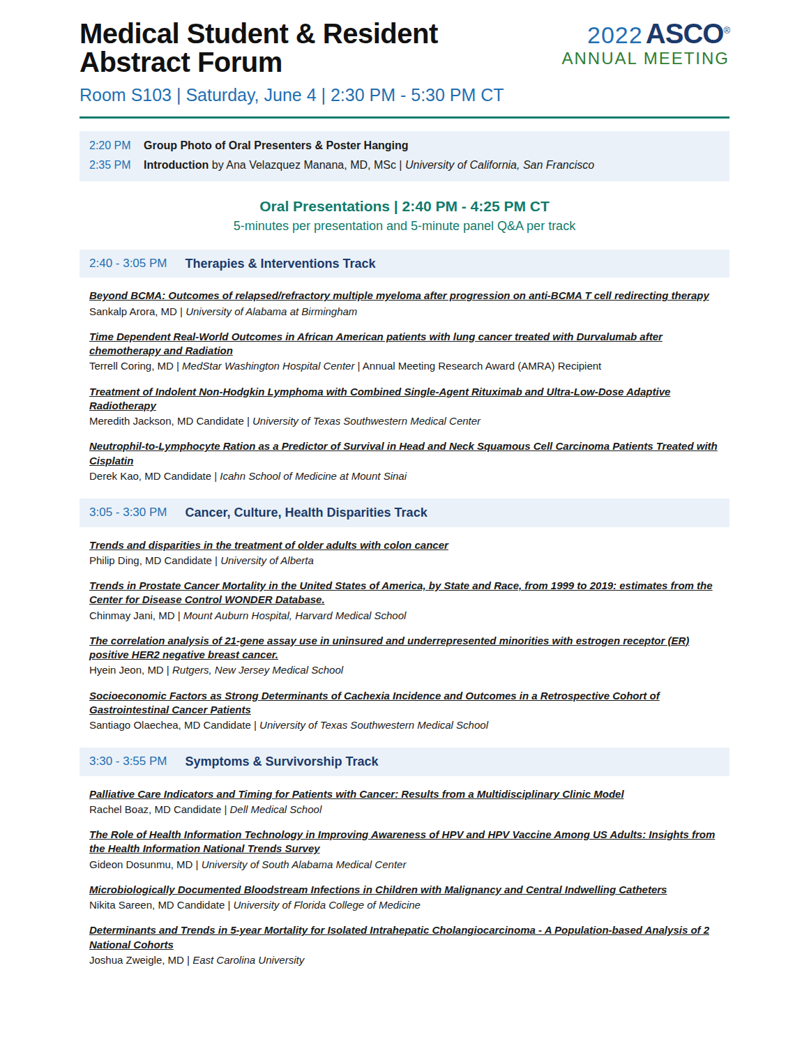Medical Student & Resident
Abstract Forum
Room S103 | Saturday, June 4 | 2:30 PM - 5:30 PM CT
2022 ASCO® ANNUAL MEETING
2:20 PM Group Photo of Oral Presenters & Poster Hanging
2:35 PM Introduction by Ana Velazquez Manana, MD, MSc | University of California, San Francisco
Oral Presentations | 2:40 PM - 4:25 PM CT
5-minutes per presentation and 5-minute panel Q&A per track
2:40 - 3:05 PM Therapies & Interventions Track
Beyond BCMA: Outcomes of relapsed/refractory multiple myeloma after progression on anti-BCMA T cell redirecting therapy
Sankalp Arora, MD | University of Alabama at Birmingham
Time Dependent Real-World Outcomes in African American patients with lung cancer treated with Durvalumab after chemotherapy and Radiation
Terrell Coring, MD | MedStar Washington Hospital Center | Annual Meeting Research Award (AMRA) Recipient
Treatment of Indolent Non-Hodgkin Lymphoma with Combined Single-Agent Rituximab and Ultra-Low-Dose Adaptive Radiotherapy
Meredith Jackson, MD Candidate | University of Texas Southwestern Medical Center
Neutrophil-to-Lymphocyte Ration as a Predictor of Survival in Head and Neck Squamous Cell Carcinoma Patients Treated with Cisplatin
Derek Kao, MD Candidate | Icahn School of Medicine at Mount Sinai
3:05 - 3:30 PM Cancer, Culture, Health Disparities Track
Trends and disparities in the treatment of older adults with colon cancer
Philip Ding, MD Candidate | University of Alberta
Trends in Prostate Cancer Mortality in the United States of America, by State and Race, from 1999 to 2019: estimates from the Center for Disease Control WONDER Database.
Chinmay Jani, MD | Mount Auburn Hospital, Harvard Medical School
The correlation analysis of 21-gene assay use in uninsured and underrepresented minorities with estrogen receptor (ER) positive HER2 negative breast cancer.
Hyein Jeon, MD | Rutgers, New Jersey Medical School
Socioeconomic Factors as Strong Determinants of Cachexia Incidence and Outcomes in a Retrospective Cohort of Gastrointestinal Cancer Patients
Santiago Olaechea, MD Candidate | University of Texas Southwestern Medical School
3:30 - 3:55 PM Symptoms & Survivorship Track
Palliative Care Indicators and Timing for Patients with Cancer: Results from a Multidisciplinary Clinic Model
Rachel Boaz, MD Candidate | Dell Medical School
The Role of Health Information Technology in Improving Awareness of HPV and HPV Vaccine Among US Adults: Insights from the Health Information National Trends Survey
Gideon Dosunmu, MD | University of South Alabama Medical Center
Microbiologically Documented Bloodstream Infections in Children with Malignancy and Central Indwelling Catheters
Nikita Sareen, MD Candidate | University of Florida College of Medicine
Determinants and Trends in 5-year Mortality for Isolated Intrahepatic Cholangiocarcinoma - A Population-based Analysis of 2 National Cohorts
Joshua Zweigle, MD | East Carolina University